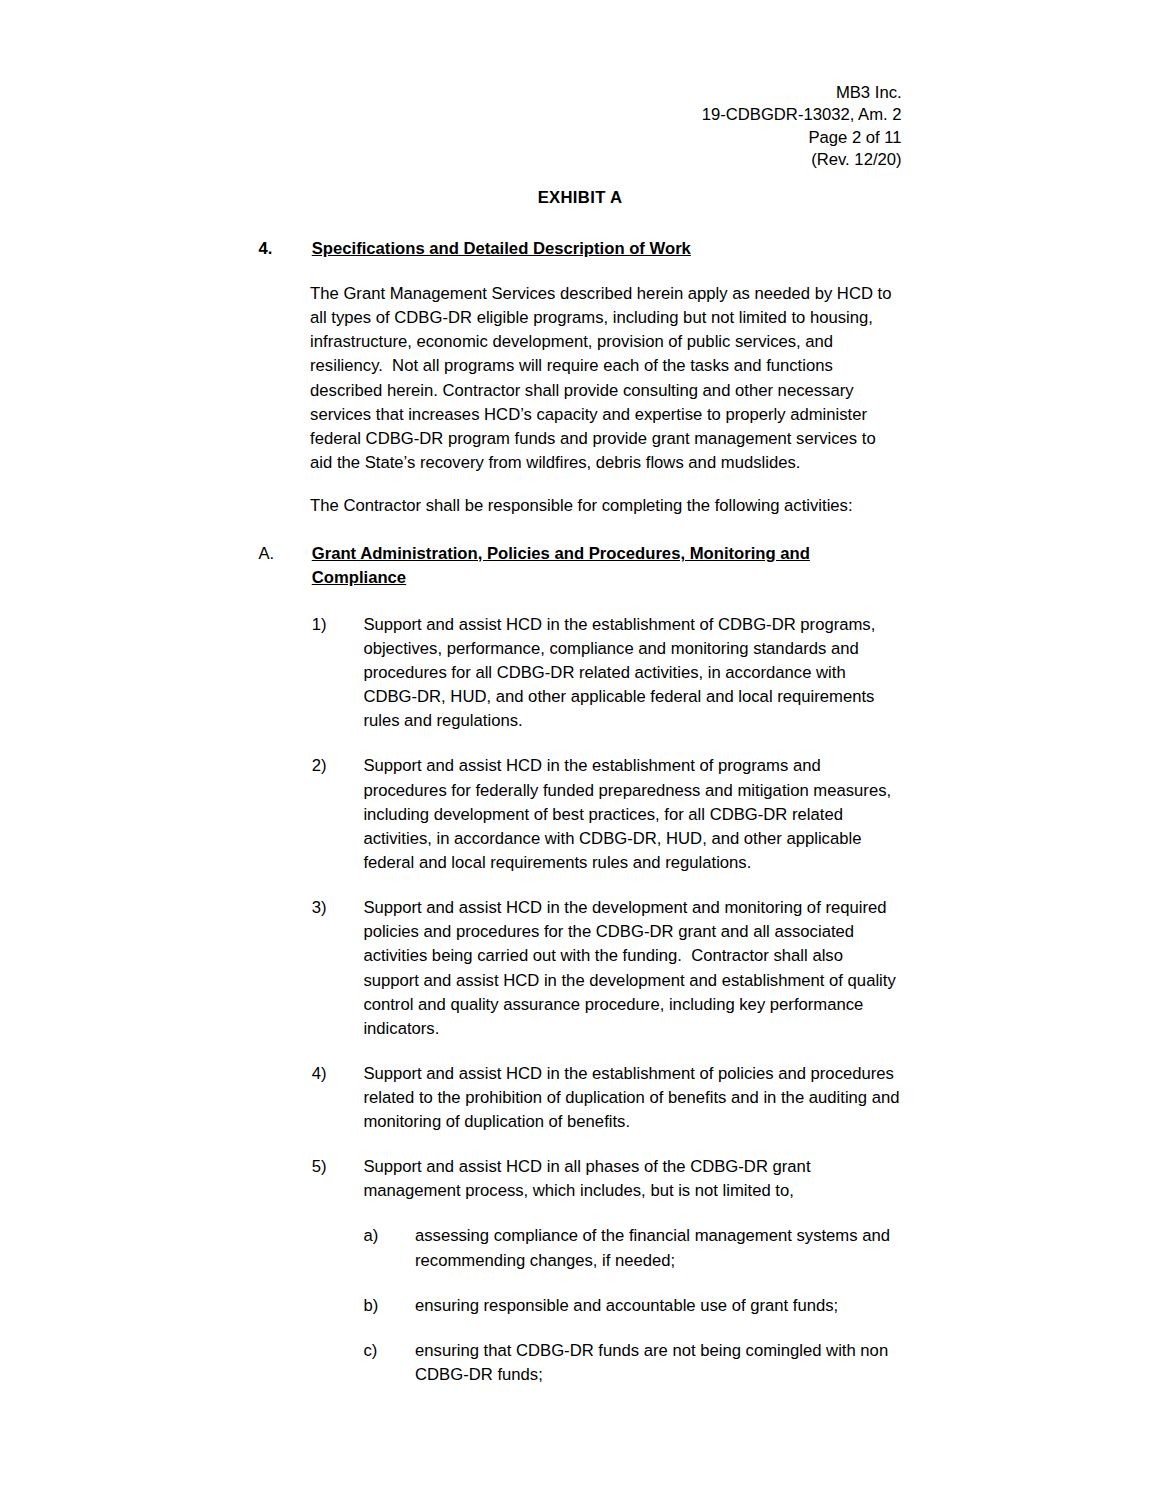MB3 Inc.
19-CDBGDR-13032, Am. 2
Page 2 of 11
(Rev. 12/20)
EXHIBIT A
4.
Specifications and Detailed Description of Work
The Grant Management Services described herein apply as needed by HCD to all types of CDBG-DR eligible programs, including but not limited to housing, infrastructure, economic development, provision of public services, and resiliency. Not all programs will require each of the tasks and functions described herein. Contractor shall provide consulting and other necessary services that increases HCD’s capacity and expertise to properly administer federal CDBG-DR program funds and provide grant management services to aid the State’s recovery from wildfires, debris flows and mudslides.
The Contractor shall be responsible for completing the following activities:
A.
Grant Administration, Policies and Procedures, Monitoring and Compliance
1) Support and assist HCD in the establishment of CDBG-DR programs, objectives, performance, compliance and monitoring standards and procedures for all CDBG-DR related activities, in accordance with CDBG-DR, HUD, and other applicable federal and local requirements rules and regulations.
2) Support and assist HCD in the establishment of programs and procedures for federally funded preparedness and mitigation measures, including development of best practices, for all CDBG-DR related activities, in accordance with CDBG-DR, HUD, and other applicable federal and local requirements rules and regulations.
3) Support and assist HCD in the development and monitoring of required policies and procedures for the CDBG-DR grant and all associated activities being carried out with the funding. Contractor shall also support and assist HCD in the development and establishment of quality control and quality assurance procedure, including key performance indicators.
4) Support and assist HCD in the establishment of policies and procedures related to the prohibition of duplication of benefits and in the auditing and monitoring of duplication of benefits.
5) Support and assist HCD in all phases of the CDBG-DR grant management process, which includes, but is not limited to,
a) assessing compliance of the financial management systems and recommending changes, if needed;
b) ensuring responsible and accountable use of grant funds;
c) ensuring that CDBG-DR funds are not being comingled with non CDBG-DR funds;